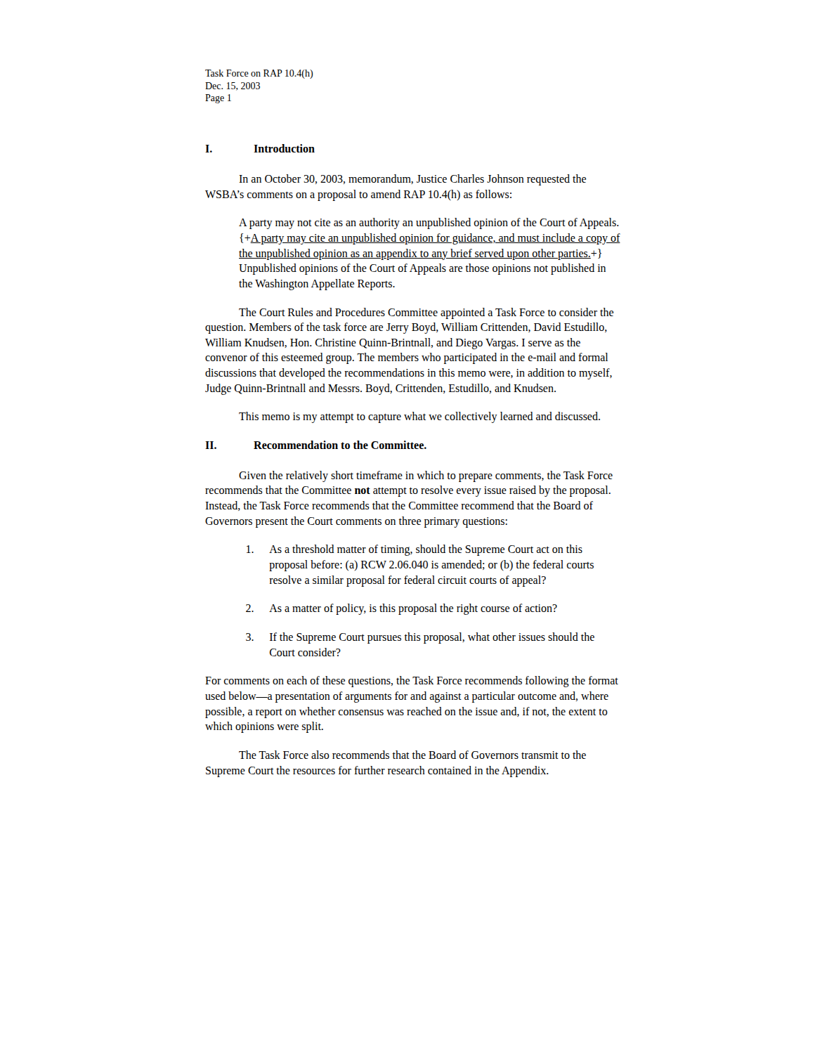Task Force on RAP 10.4(h)
Dec. 15, 2003
Page 1
I. Introduction
In an October 30, 2003, memorandum, Justice Charles Johnson requested the WSBA’s comments on a proposal to amend RAP 10.4(h) as follows:
A party may not cite as an authority an unpublished opinion of the Court of Appeals. {+A party may cite an unpublished opinion for guidance, and must include a copy of the unpublished opinion as an appendix to any brief served upon other parties.+} Unpublished opinions of the Court of Appeals are those opinions not published in the Washington Appellate Reports.
The Court Rules and Procedures Committee appointed a Task Force to consider the question. Members of the task force are Jerry Boyd, William Crittenden, David Estudillo, William Knudsen, Hon. Christine Quinn-Brintnall, and Diego Vargas. I serve as the convenor of this esteemed group. The members who participated in the e-mail and formal discussions that developed the recommendations in this memo were, in addition to myself, Judge Quinn-Brintnall and Messrs. Boyd, Crittenden, Estudillo, and Knudsen.
This memo is my attempt to capture what we collectively learned and discussed.
II. Recommendation to the Committee.
Given the relatively short timeframe in which to prepare comments, the Task Force recommends that the Committee not attempt to resolve every issue raised by the proposal. Instead, the Task Force recommends that the Committee recommend that the Board of Governors present the Court comments on three primary questions:
As a threshold matter of timing, should the Supreme Court act on this proposal before: (a) RCW 2.06.040 is amended; or (b) the federal courts resolve a similar proposal for federal circuit courts of appeal?
As a matter of policy, is this proposal the right course of action?
If the Supreme Court pursues this proposal, what other issues should the Court consider?
For comments on each of these questions, the Task Force recommends following the format used below—a presentation of arguments for and against a particular outcome and, where possible, a report on whether consensus was reached on the issue and, if not, the extent to which opinions were split.
The Task Force also recommends that the Board of Governors transmit to the Supreme Court the resources for further research contained in the Appendix.